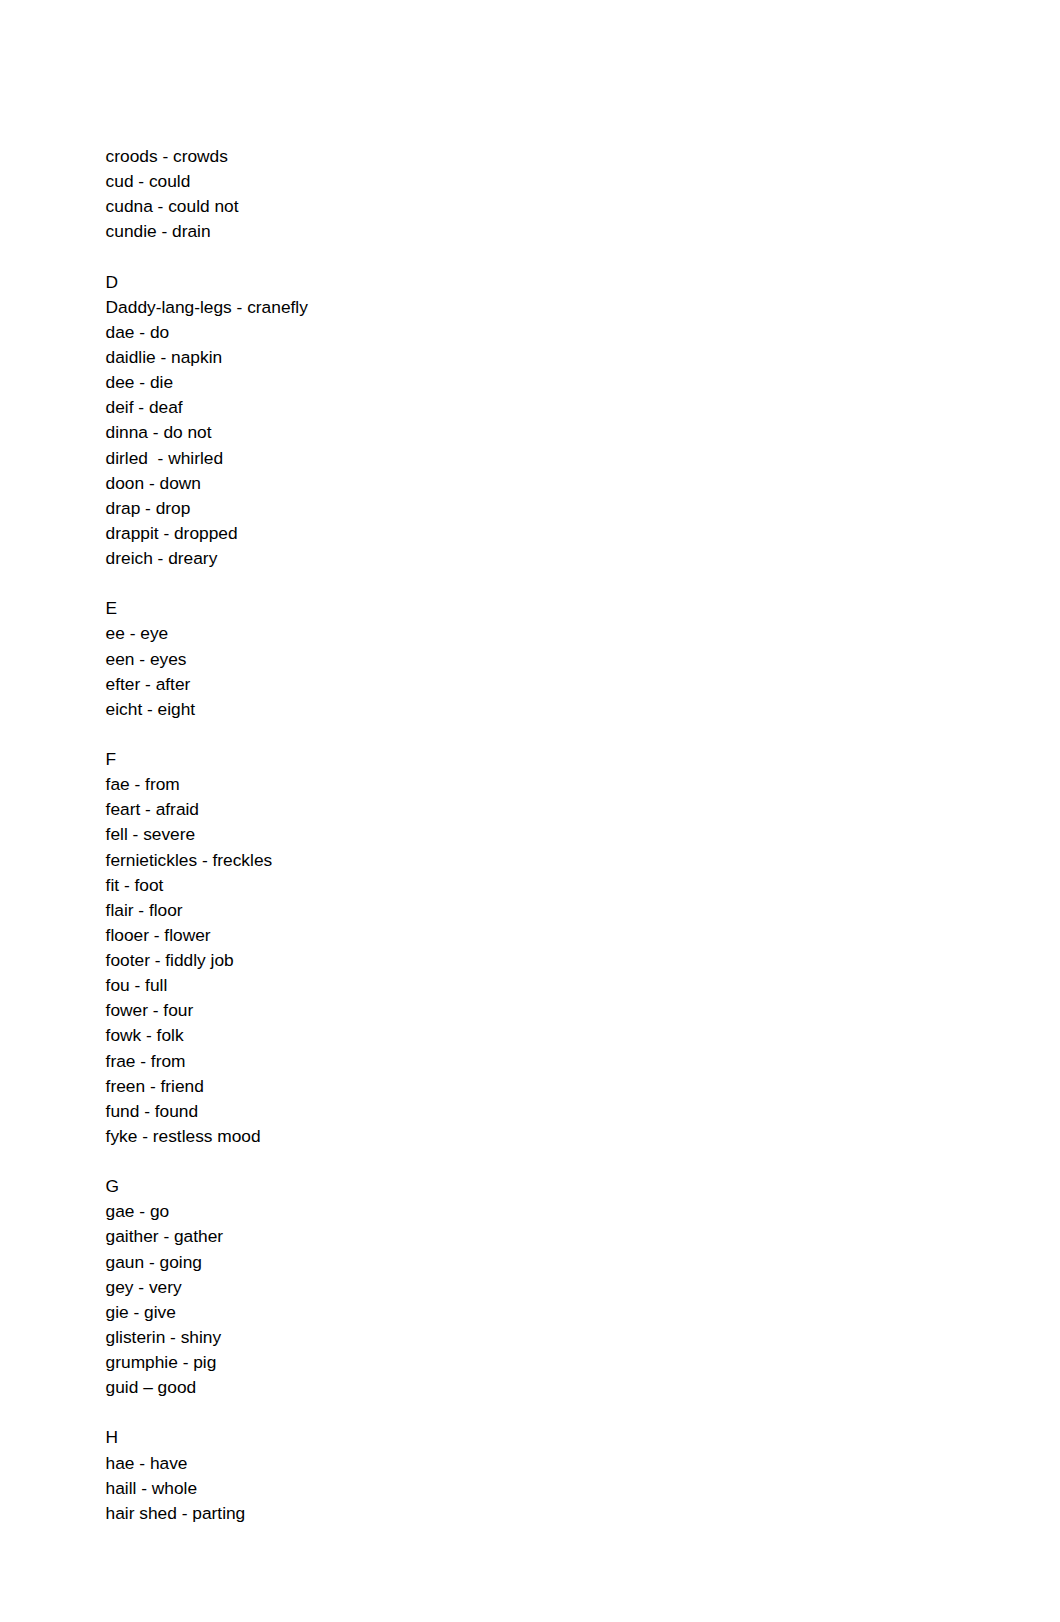croods - crowds
cud - could
cudna - could not
cundie - drain
D
Daddy-lang-legs - cranefly
dae - do
daidlie - napkin
dee - die
deif - deaf
dinna - do not
dirled - whirled
doon - down
drap - drop
drappit - dropped
dreich - dreary
E
ee - eye
een - eyes
efter - after
eicht - eight
F
fae - from
feart - afraid
fell - severe
fernietickles - freckles
fit - foot
flair - floor
flooer - flower
footer - fiddly job
fou - full
fower - four
fowk - folk
frae - from
freen - friend
fund - found
fyke - restless mood
G
gae - go
gaither - gather
gaun - going
gey - very
gie - give
glisterin - shiny
grumphie - pig
guid – good
H
hae - have
haill - whole
hair shed - parting